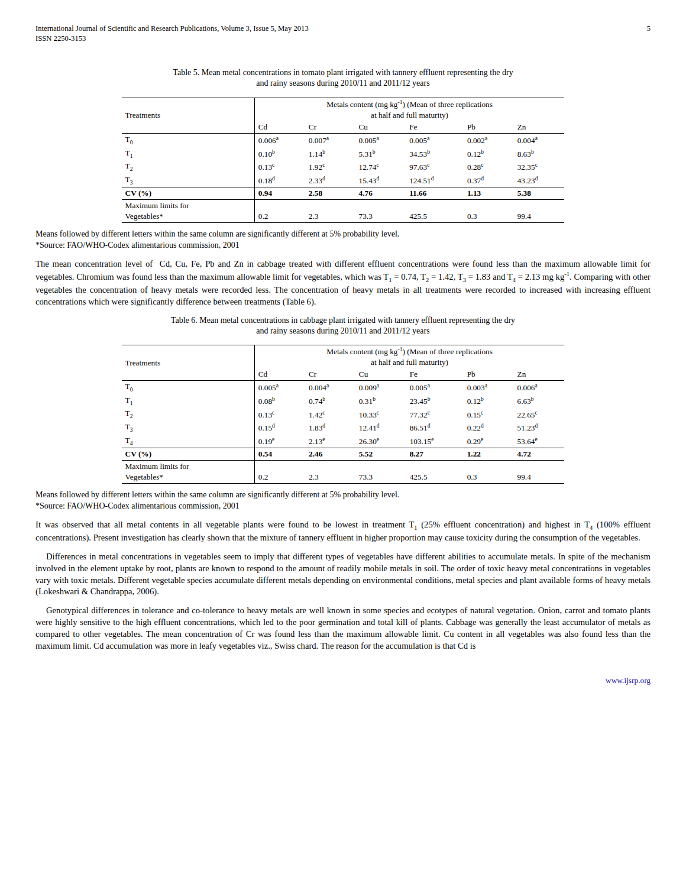International Journal of Scientific and Research Publications, Volume 3, Issue 5, May 2013
ISSN 2250-3153
5
Table 5. Mean metal concentrations in tomato plant irrigated with tannery effluent representing the dry
and rainy seasons during 2010/11 and 2011/12 years
| Treatments | Metals content (mg kg -1 ) (Mean of three replications at half and full maturity) |
| --- | --- |
| Cd | Cr | Cu | Fe | Pb | Zn |
| T 0 | 0.006 a | 0.007 a | 0.005 a | 0.005 a | 0.002 a | 0.004 a |
| T 1 | 0.10 b | 1.14 b | 5.31 b | 34.53 b | 0.12 b | 8.63 b |
| T 2 | 0.13 c | 1.92 c | 12.74 c | 97.63 c | 0.28 c | 32.35 c |
| T 3 | 0.18 d | 2.33 d | 15.43 d | 124.51 d | 0.37 d | 43.23 d |
| CV (%) | 0.94 | 2.58 | 4.76 | 11.66 | 1.13 | 5.38 |
| Maximum limits for Vegetables* | 0.2 | 2.3 | 73.3 | 425.5 | 0.3 | 99.4 |
Means followed by different letters within the same column are significantly different at 5% probability level.
*Source: FAO/WHO-Codex alimentarious commission, 2001
The mean concentration level of Cd, Cu, Fe, Pb and Zn in cabbage treated with different effluent concentrations were found less than the maximum allowable limit for vegetables. Chromium was found less than the maximum allowable limit for vegetables, which was T1 = 0.74, T2 = 1.42, T3 = 1.83 and T4 = 2.13 mg kg-1. Comparing with other vegetables the concentration of heavy metals were recorded less. The concentration of heavy metals in all treatments were recorded to increased with increasing effluent concentrations which were significantly difference between treatments (Table 6).
Table 6. Mean metal concentrations in cabbage plant irrigated with tannery effluent representing the dry
and rainy seasons during 2010/11 and 2011/12 years
| Treatments | Metals content (mg kg -1 ) (Mean of three replications at half and full maturity) |
| --- | --- |
| Cd | Cr | Cu | Fe | Pb | Zn |
| T 0 | 0.005 a | 0.004 a | 0.009 a | 0.005 a | 0.003 a | 0.006 a |
| T 1 | 0.08 b | 0.74 b | 0.31 b | 23.45 b | 0.12 b | 6.63 b |
| T 2 | 0.13 c | 1.42 c | 10.33 c | 77.32 c | 0.15 c | 22.65 c |
| T 3 | 0.15 d | 1.83 d | 12.41 d | 86.51 d | 0.22 d | 51.23 d |
| T 4 | 0.19 e | 2.13 e | 26.30 e | 103.15 e | 0.29 e | 53.64 e |
| CV (%) | 0.54 | 2.46 | 5.52 | 8.27 | 1.22 | 4.72 |
| Maximum limits for Vegetables* | 0.2 | 2.3 | 73.3 | 425.5 | 0.3 | 99.4 |
Means followed by different letters within the same column are significantly different at 5% probability level.
*Source: FAO/WHO-Codex alimentarious commission, 2001
It was observed that all metal contents in all vegetable plants were found to be lowest in treatment T1 (25% effluent concentration) and highest in T4 (100% effluent concentrations). Present investigation has clearly shown that the mixture of tannery effluent in higher proportion may cause toxicity during the consumption of the vegetables.
Differences in metal concentrations in vegetables seem to imply that different types of vegetables have different abilities to accumulate metals. In spite of the mechanism involved in the element uptake by root, plants are known to respond to the amount of readily mobile metals in soil. The order of toxic heavy metal concentrations in vegetables vary with toxic metals. Different vegetable species accumulate different metals depending on environmental conditions, metal species and plant available forms of heavy metals (Lokeshwari & Chandrappa, 2006).
Genotypical differences in tolerance and co-tolerance to heavy metals are well known in some species and ecotypes of natural vegetation. Onion, carrot and tomato plants were highly sensitive to the high effluent concentrations, which led to the poor germination and total kill of plants. Cabbage was generally the least accumulator of metals as compared to other vegetables. The mean concentration of Cr was found less than the maximum allowable limit. Cu content in all vegetables was also found less than the maximum limit. Cd accumulation was more in leafy vegetables viz., Swiss chard. The reason for the accumulation is that Cd is
www.ijsrp.org